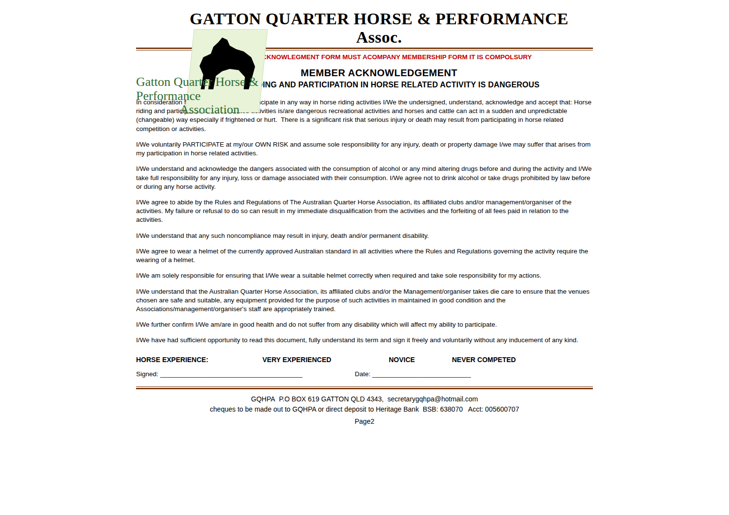GATTON QUARTER HORSE & PERFORMANCE Assoc.
MEMBER ACKNOWLEGMENT FORM MUST ACOMPANY MEMBERSHIP FORM IT IS COMPOLSURY
Gatton Quarter Horse & Performance
Association
MEMBER ACKNOWLEDGEMENT
HORSE RIDING AND PARTICIPATION IN HORSE RELATED ACTIVITY IS DANGEROUS
In consideration for being permitted to participate in any way in horse riding activities I/We the undersigned, understand, acknowledge and accept that: Horse riding and participation in horse related activities is/are dangerous recreational activities and horses and cattle can act in a sudden and unpredictable (changeable) way especially if frightened or hurt. There is a significant risk that serious injury or death may result from participating in horse related competition or activities.
I/We voluntarily PARTICIPATE at my/our OWN RISK and assume sole responsibility for any injury, death or property damage I/we may suffer that arises from my participation in horse related activities.
I/We understand and acknowledge the dangers associated with the consumption of alcohol or any mind altering drugs before and during the activity and I/We take full responsibility for any injury, loss or damage associated with their consumption. I/We agree not to drink alcohol or take drugs prohibited by law before or during any horse activity.
I/We agree to abide by the Rules and Regulations of The Australian Quarter Horse Association, its affiliated clubs and/or management/organiser of the activities. My failure or refusal to do so can result in my immediate disqualification from the activities and the forfeiting of all fees paid in relation to the activities.
I/We understand that any such noncompliance may result in injury, death and/or permanent disability.
I/We agree to wear a helmet of the currently approved Australian standard in all activities where the Rules and Regulations governing the activity require the wearing of a helmet.
I/We am solely responsible for ensuring that I/We wear a suitable helmet correctly when required and take sole responsibility for my actions.
I/We understand that the Australian Quarter Horse Association, its affiliated clubs and/or the Management/organiser takes die care to ensure that the venues chosen are safe and suitable, any equipment provided for the purpose of such activities in maintained in good condition and the Associations/management/organiser's staff are appropriately trained.
I/We further confirm I/We am/are in good health and do not suffer from any disability which will affect my ability to participate.
I/We have had sufficient opportunity to read this document, fully understand its term and sign it freely and voluntarily without any inducement of any kind.
HORSE EXPERIENCE:
VERY EXPERIENCED
NOVICE
NEVER COMPETED
Signed: _______________________________________
Date: ___________________________
GQHPA P.O BOX 619 GATTON QLD 4343, secretarygqhpa@hotmail.com
cheques to be made out to GQHPA or direct deposit to Heritage Bank BSB: 638070 Acct: 005600707
Page2